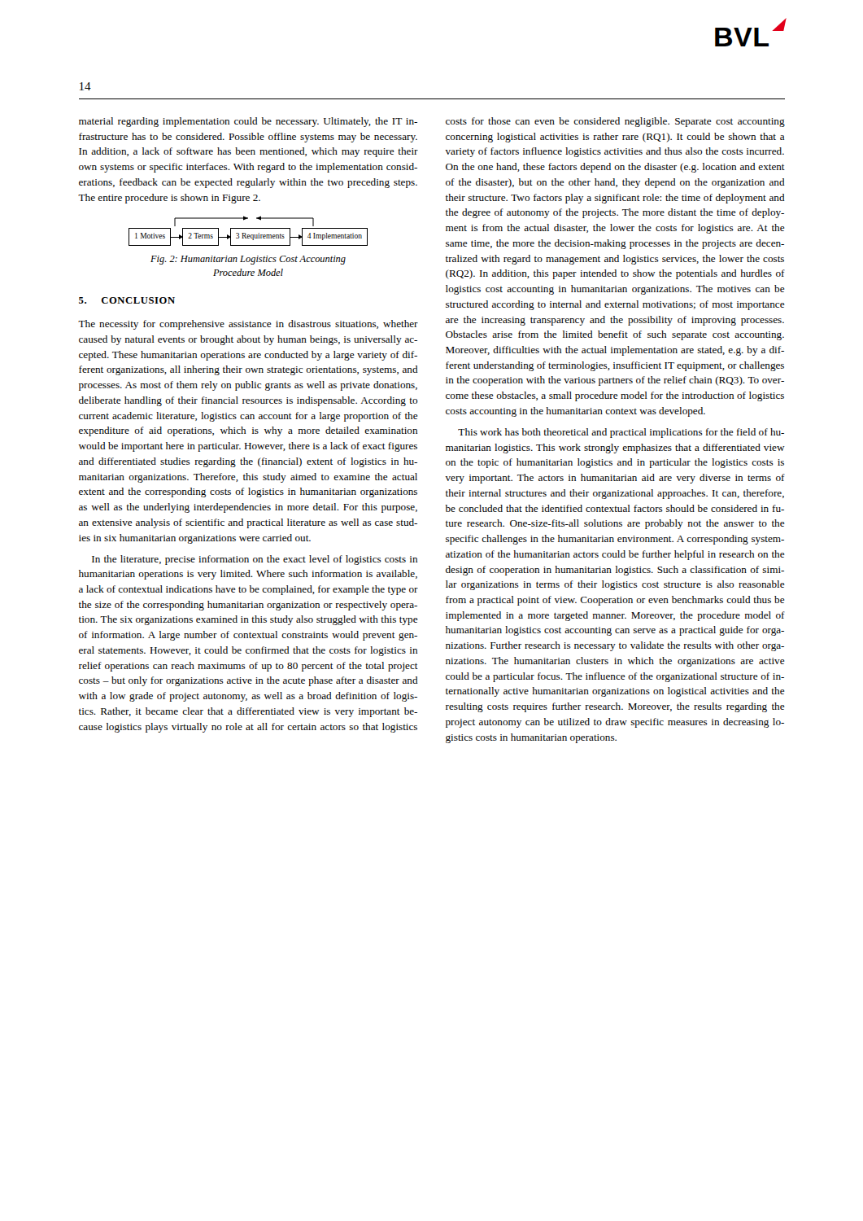BVL
14
material regarding implementation could be necessary. Ultimately, the IT infrastructure has to be considered. Possible offline systems may be necessary. In addition, a lack of software has been mentioned, which may require their own systems or specific interfaces. With regard to the implementation considerations, feedback can be expected regularly within the two preceding steps. The entire procedure is shown in Figure 2.
1 Motives
2 Terms
3 Requirements
4 Implementation
Fig. 2: Humanitarian Logistics Cost Accounting
Procedure Model
5. CONCLUSION
The necessity for comprehensive assistance in disastrous situations, whether caused by natural events or brought about by human beings, is universally accepted. These humanitarian operations are conducted by a large variety of different organizations, all inhering their own strategic orientations, systems, and processes. As most of them rely on public grants as well as private donations, deliberate handling of their financial resources is indispensable. According to current academic literature, logistics can account for a large proportion of the expenditure of aid operations, which is why a more detailed examination would be important here in particular. However, there is a lack of exact figures and differentiated studies regarding the (financial) extent of logistics in humanitarian organizations. Therefore, this study aimed to examine the actual extent and the corresponding costs of logistics in humanitarian organizations as well as the underlying interdependencies in more detail. For this purpose, an extensive analysis of scientific and practical literature as well as case studies in six humanitarian organizations were carried out.
In the literature, precise information on the exact level of logistics costs in humanitarian operations is very limited. Where such information is available, a lack of contextual indications have to be complained, for example the type or the size of the corresponding humanitarian organization or respectively operation. The six organizations examined in this study also struggled with this type of information. A large number of contextual constraints would prevent general statements. However, it could be confirmed that the costs for logistics in relief operations can reach maximums of up to 80 percent of the total project costs – but only for organizations active in the acute phase after a disaster and with a low grade of project autonomy, as well as a broad definition of logistics. Rather, it became clear that a differentiated view is very important because logistics plays virtually no role at all for certain actors so that logistics costs for those can even be considered negligible. Separate cost accounting concerning logistical activities is rather rare (RQ1). It could be shown that a variety of factors influence logistics activities and thus also the costs incurred. On the one hand, these factors depend on the disaster (e.g. location and extent of the disaster), but on the other hand, they depend on the organization and their structure. Two factors play a significant role: the time of deployment and the degree of autonomy of the projects. The more distant the time of deployment is from the actual disaster, the lower the costs for logistics are. At the same time, the more the decision-making processes in the projects are decentralized with regard to management and logistics services, the lower the costs (RQ2). In addition, this paper intended to show the potentials and hurdles of logistics cost accounting in humanitarian organizations. The motives can be structured according to internal and external motivations; of most importance are the increasing transparency and the possibility of improving processes. Obstacles arise from the limited benefit of such separate cost accounting. Moreover, difficulties with the actual implementation are stated, e.g. by a different understanding of terminologies, insufficient IT equipment, or challenges in the cooperation with the various partners of the relief chain (RQ3). To overcome these obstacles, a small procedure model for the introduction of logistics costs accounting in the humanitarian context was developed.
This work has both theoretical and practical implications for the field of humanitarian logistics. This work strongly emphasizes that a differentiated view on the topic of humanitarian logistics and in particular the logistics costs is very important. The actors in humanitarian aid are very diverse in terms of their internal structures and their organizational approaches. It can, therefore, be concluded that the identified contextual factors should be considered in future research. One-size-fits-all solutions are probably not the answer to the specific challenges in the humanitarian environment. A corresponding systematization of the humanitarian actors could be further helpful in research on the design of cooperation in humanitarian logistics. Such a classification of similar organizations in terms of their logistics cost structure is also reasonable from a practical point of view. Cooperation or even benchmarks could thus be implemented in a more targeted manner. Moreover, the procedure model of humanitarian logistics cost accounting can serve as a practical guide for organizations. Further research is necessary to validate the results with other organizations. The humanitarian clusters in which the organizations are active could be a particular focus. The influence of the organizational structure of internationally active humanitarian organizations on logistical activities and the resulting costs requires further research. Moreover, the results regarding the project autonomy can be utilized to draw specific measures in decreasing logistics costs in humanitarian operations.